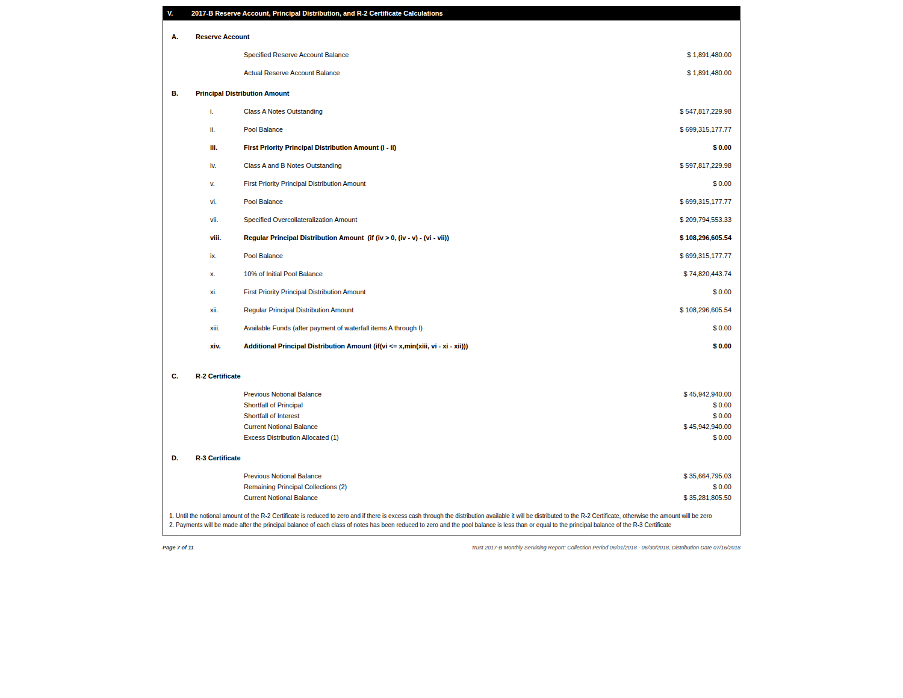V. 2017-B Reserve Account, Principal Distribution, and R-2 Certificate Calculations
| A. | Reserve Account |
| | | Specified Reserve Account Balance | $ 1,891,480.00 |
| | | Actual Reserve Account Balance | $ 1,891,480.00 |
| B. | Principal Distribution Amount |
| | i. | Class A Notes Outstanding | $ 547,817,229.98 |
| | ii. | Pool Balance | $ 699,315,177.77 |
| | iii. | First Priority Principal Distribution Amount (i - ii) | $ 0.00 |
| | iv. | Class A and B Notes Outstanding | $ 597,817,229.98 |
| | v. | First Priority Principal Distribution Amount | $ 0.00 |
| | vi. | Pool Balance | $ 699,315,177.77 |
| | vii. | Specified Overcollateralization Amount | $ 209,794,553.33 |
| | viii. | Regular Principal Distribution Amount (if (iv > 0, (iv - v) - (vi - vii)) | $ 108,296,605.54 |
| | ix. | Pool Balance | $ 699,315,177.77 |
| | x. | 10% of Initial Pool Balance | $ 74,820,443.74 |
| | xi. | First Priority Principal Distribution Amount | $ 0.00 |
| | xii. | Regular Principal Distribution Amount | $ 108,296,605.54 |
| | xiii. | Available Funds (after payment of waterfall items A through I) | $ 0.00 |
| | xiv. | Additional Principal Distribution Amount (if(vi <= x,min(xiii, vi - xi - xii))) | $ 0.00 |
| C. | R-2 Certificate |
| | | Previous Notional Balance | $ 45,942,940.00 |
| | | Shortfall of Principal | $ 0.00 |
| | | Shortfall of Interest | $ 0.00 |
| | | Current Notional Balance | $ 45,942,940.00 |
| | | Excess Distribution Allocated (1) | $ 0.00 |
| D. | R-3 Certificate |
| | | Previous Notional Balance | $ 35,664,795.03 |
| | | Remaining Principal Collections (2) | $ 0.00 |
| | | Current Notional Balance | $ 35,281,805.50 |
1. Until the notional amount of the R-2 Certificate is reduced to zero and if there is excess cash through the distribution available it will be distributed to the R-2 Certificate, otherwise the amount will be zero
2. Payments will be made after the principal balance of each class of notes has been reduced to zero and the pool balance is less than or equal to the principal balance of the R-3 Certificate
Page 7 of 11
Trust 2017-B Monthly Servicing Report: Collection Period 06/01/2018 - 06/30/2018, Distribution Date 07/16/2018